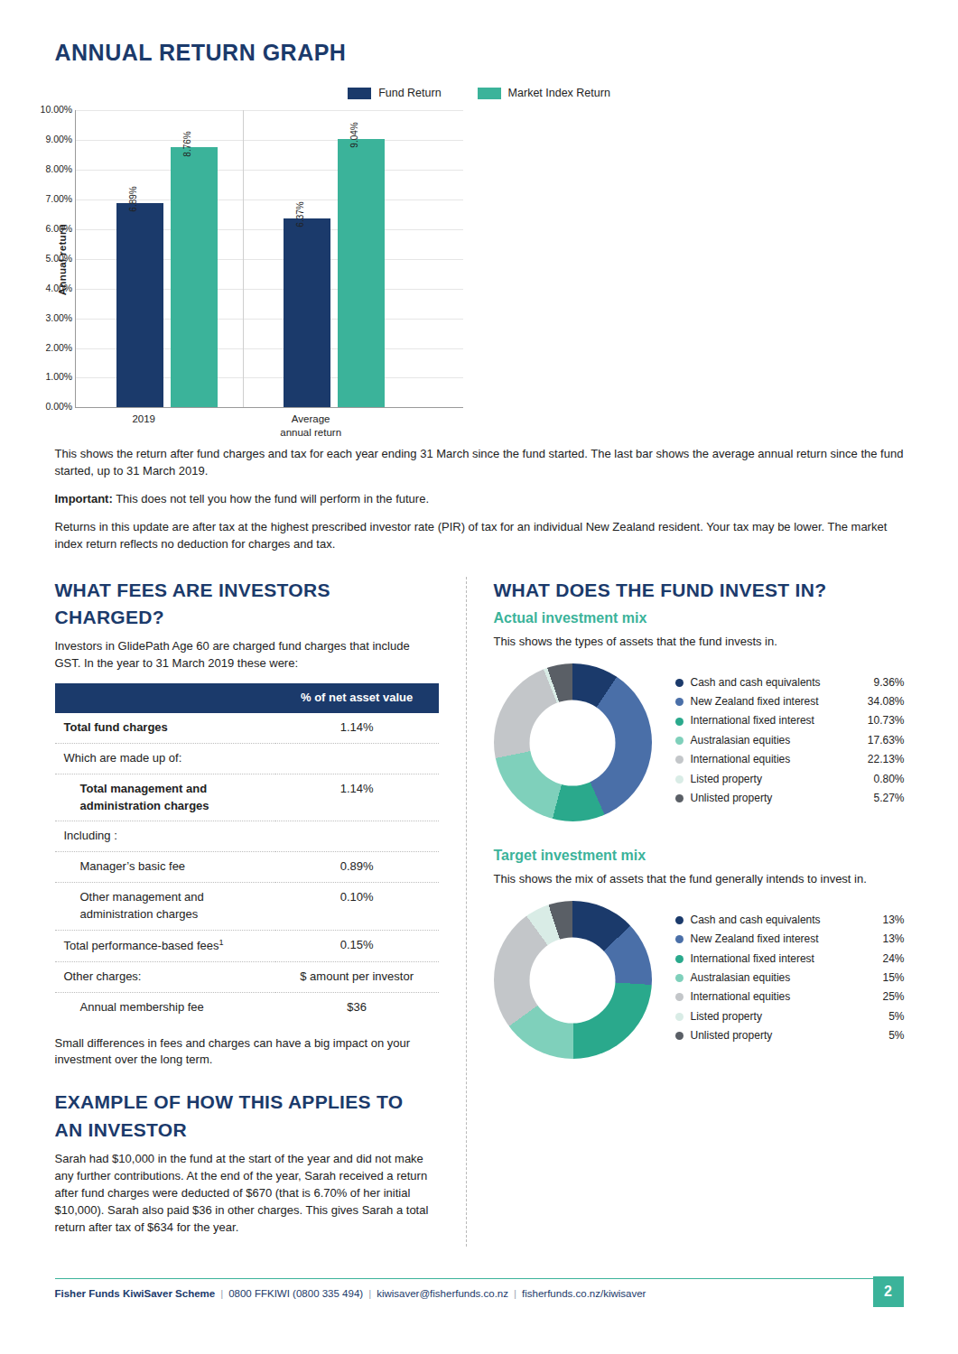ANNUAL RETURN GRAPH
Fund Return Market Index Return
Annual return
10.00%
9.00%
8.00%
7.00%
6.00%
5.00%
4.00%
3.00%
2.00%
1.00%
0.00%
6.89%
8.76%
2019
6.37%
9.04%
Average
annual return
This shows the return after fund charges and tax for each year ending 31 March since the fund started. The last bar shows the average annual return since the fund started, up to 31 March 2019.
Important: This does not tell you how the fund will perform in the future.
Returns in this update are after tax at the highest prescribed investor rate (PIR) of tax for an individual New Zealand resident. Your tax may be lower. The market index return reflects no deduction for charges and tax.
WHAT FEES ARE INVESTORS
CHARGED?
Investors in GlidePath Age 60 are charged fund charges that include GST. In the year to 31 March 2019 these were:
| | % of net asset value |
| --- | --- |
| Total fund charges | 1.14% |
| Which are made up of: | |
| Total management and administration charges | 1.14% |
| Including : | |
| Manager’s basic fee | 0.89% |
| Other management and administration charges | 0.10% |
| Total performance-based fees 1 | 0.15% |
| Other charges: | $ amount per investor |
| Annual membership fee | $36 |
Small differences in fees and charges can have a big impact on your investment over the long term.
EXAMPLE OF HOW THIS APPLIES TO
AN INVESTOR
Sarah had $10,000 in the fund at the start of the year and did not make any further contributions. At the end of the year, Sarah received a return after fund charges were deducted of $670 (that is 6.70% of her initial $10,000). Sarah also paid $36 in other charges. This gives Sarah a total return after tax of $634 for the year.
WHAT DOES THE FUND INVEST IN?
Actual investment mix
This shows the types of assets that the fund invests in.
Cash and cash equivalents 9.36%
New Zealand fixed interest 34.08%
International fixed interest 10.73%
Australasian equities 17.63%
International equities 22.13%
Listed property 0.80%
Unlisted property 5.27%
Target investment mix
This shows the mix of assets that the fund generally intends to invest in.
Cash and cash equivalents 13%
New Zealand fixed interest 13%
International fixed interest 24%
Australasian equities 15%
International equities 25%
Listed property 5%
Unlisted property 5%
Fisher Funds KiwiSaver Scheme|0800 FFKIWI (0800 335 494)|kiwisaver@fisherfunds.co.nz|fisherfunds.co.nz/kiwisaver
2